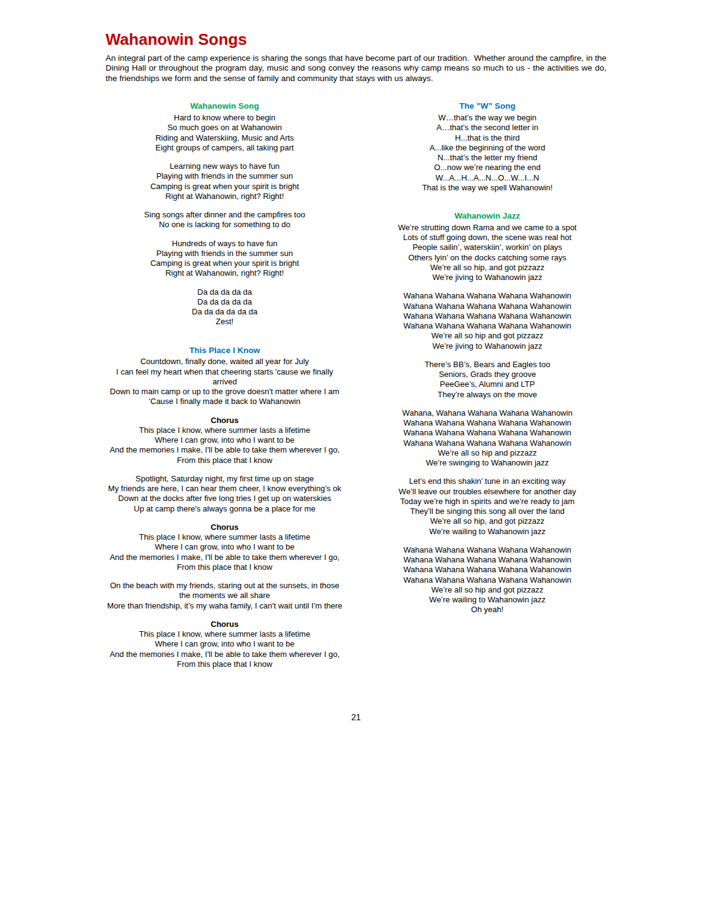Wahanowin Songs
An integral part of the camp experience is sharing the songs that have become part of our tradition. Whether around the campfire, in the Dining Hall or throughout the program day, music and song convey the reasons why camp means so much to us - the activities we do, the friendships we form and the sense of family and community that stays with us always.
Wahanowin Song
Hard to know where to begin
So much goes on at Wahanowin
Riding and Waterskiing, Music and Arts
Eight groups of campers, all taking part
Learning new ways to have fun
Playing with friends in the summer sun
Camping is great when your spirit is bright
Right at Wahanowin, right? Right!
Sing songs after dinner and the campfires too
No one is lacking for something to do
Hundreds of ways to have fun
Playing with friends in the summer sun
Camping is great when your spirit is bright
Right at Wahanowin, right? Right!
Da da da da da
Da da da da da
Da da da da da da
Zest!
This Place I Know
Countdown, finally done, waited all year for July
I can feel my heart when that cheering starts 'cause we finally arrived
Down to main camp or up to the grove doesn't matter where I am
'Cause I finally made it back to Wahanowin
Chorus
This place I know, where summer lasts a lifetime
Where I can grow, into who I want to be
And the memories I make, I'll be able to take them wherever I go,
From this place that I know
Spotlight, Saturday night, my first time up on stage
My friends are here, I can hear them cheer, I know everything’s ok
Down at the docks after five long tries I get up on waterskies
Up at camp there's always gonna be a place for me
Chorus
This place I know, where summer lasts a lifetime
Where I can grow, into who I want to be
And the memories I make, I'll be able to take them wherever I go,
From this place that I know
On the beach with my friends, staring out at the sunsets, in those the moments we all share
More than friendship, it’s my waha family, I can't wait until I'm there
Chorus
This place I know, where summer lasts a lifetime
Where I can grow, into who I want to be
And the memories I make, I'll be able to take them wherever I go,
From this place that I know
The ”W” Song
W…that’s the way we begin
A…that’s the second letter in
H...that is the third
A...like the beginning of the word
N...that’s the letter my friend
O...now we’re nearing the end
W...A...H...A...N...O...W...I...N
That is the way we spell Wahanowin!
Wahanowin Jazz
We’re strutting down Rama and we came to a spot
Lots of stuff going down, the scene was real hot
People sailin’, waterskiin’, workin’ on plays
Others lyin’ on the docks catching some rays
We’re all so hip, and got pizzazz
We’re jiving to Wahanowin jazz
Wahana Wahana Wahana Wahana Wahanowin
Wahana Wahana Wahana Wahana Wahanowin
Wahana Wahana Wahana Wahana Wahanowin
Wahana Wahana Wahana Wahana Wahanowin
We’re all so hip and got pizzazz
We’re jiving to Wahanowin jazz
There’s BB’s, Bears and Eagles too
Seniors, Grads they groove
PeeGee’s, Alumni and LTP
They’re always on the move
Wahana, Wahana Wahana Wahana Wahanowin
Wahana Wahana Wahana Wahana Wahanowin
Wahana Wahana Wahana Wahana Wahanowin
Wahana Wahana Wahana Wahana Wahanowin
We’re all so hip and pizzazz
We’re swinging to Wahanowin jazz
Let’s end this shakin’ tune in an exciting way
We’ll leave our troubles elsewhere for another day
Today we’re high in spirits and we’re ready to jam
They’ll be singing this song all over the land
We’re all so hip, and got pizzazz
We’re wailing to Wahanowin jazz
Wahana Wahana Wahana Wahana Wahanowin
Wahana Wahana Wahana Wahana Wahanowin
Wahana Wahana Wahana Wahana Wahanowin
Wahana Wahana Wahana Wahana Wahanowin
We’re all so hip and got pizzazz
We’re wailing to Wahanowin jazz
Oh yeah!
21